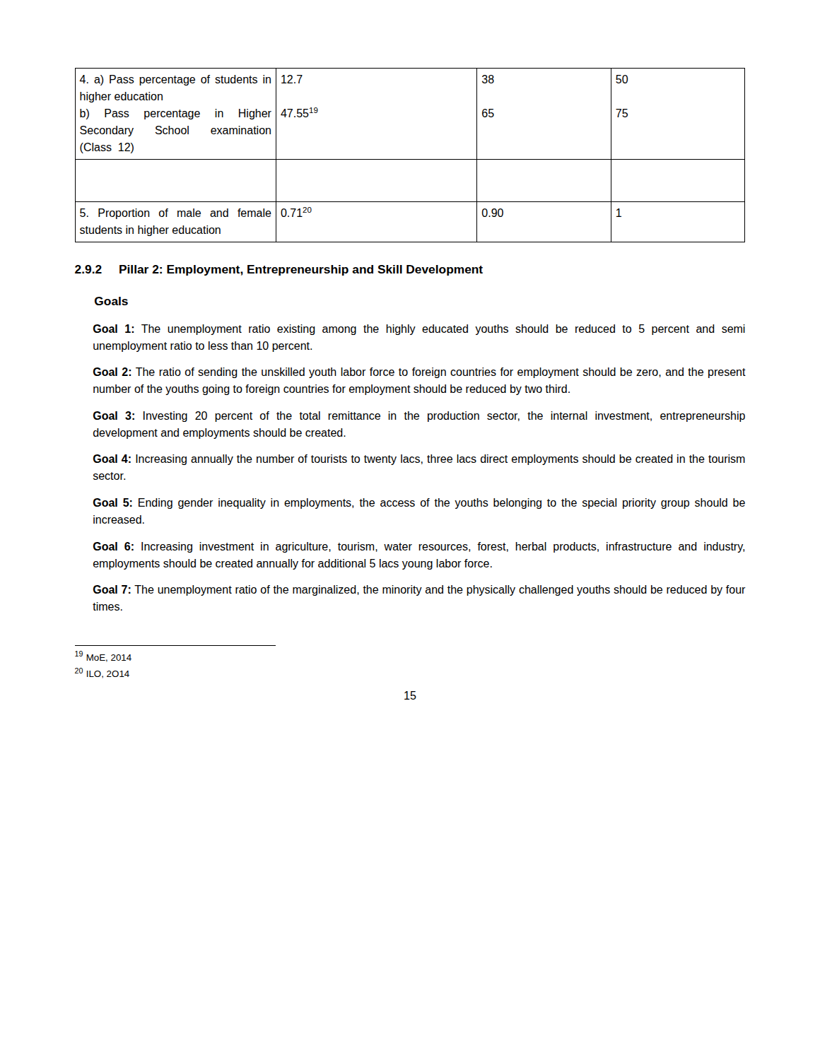| 4. a) Pass percentage of students in higher education b) Pass percentage in Higher Secondary School examination (Class 12) | 12.7 47.55 19 | 38 65 | 50 75 |
| 5. Proportion of male and female students in higher education | 0.71 20 | 0.90 | 1 |
2.9.2 Pillar 2: Employment, Entrepreneurship and Skill Development
Goals
Goal 1: The unemployment ratio existing among the highly educated youths should be reduced to 5 percent and semi unemployment ratio to less than 10 percent.
Goal 2: The ratio of sending the unskilled youth labor force to foreign countries for employment should be zero, and the present number of the youths going to foreign countries for employment should be reduced by two third.
Goal 3: Investing 20 percent of the total remittance in the production sector, the internal investment, entrepreneurship development and employments should be created.
Goal 4: Increasing annually the number of tourists to twenty lacs, three lacs direct employments should be created in the tourism sector.
Goal 5: Ending gender inequality in employments, the access of the youths belonging to the special priority group should be increased.
Goal 6: Increasing investment in agriculture, tourism, water resources, forest, herbal products, infrastructure and industry, employments should be created annually for additional 5 lacs young labor force.
Goal 7: The unemployment ratio of the marginalized, the minority and the physically challenged youths should be reduced by four times.
19MoE, 2014
20ILO, 2O14
15